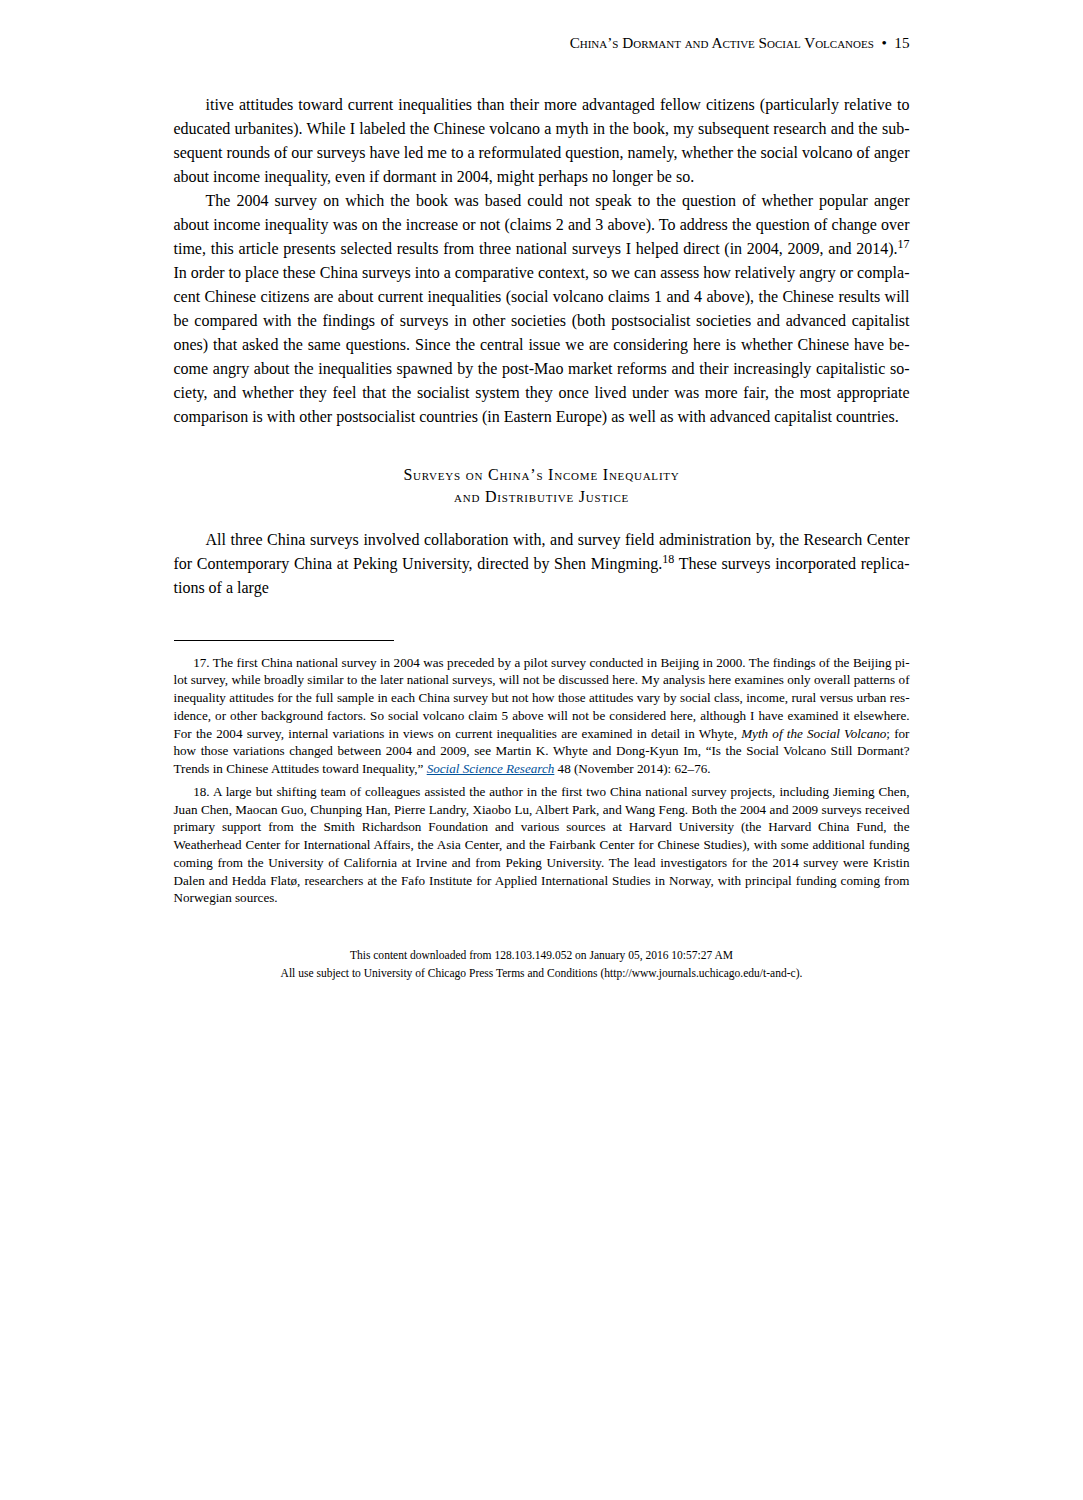China’s Dormant and Active Social Volcanoes • 15
itive attitudes toward current inequalities than their more advantaged fellow citizens (particularly relative to educated urbanites). While I labeled the Chinese volcano a myth in the book, my subsequent research and the subsequent rounds of our surveys have led me to a reformulated question, namely, whether the social volcano of anger about income inequality, even if dormant in 2004, might perhaps no longer be so.
The 2004 survey on which the book was based could not speak to the question of whether popular anger about income inequality was on the increase or not (claims 2 and 3 above). To address the question of change over time, this article presents selected results from three national surveys I helped direct (in 2004, 2009, and 2014).17 In order to place these China surveys into a comparative context, so we can assess how relatively angry or complacent Chinese citizens are about current inequalities (social volcano claims 1 and 4 above), the Chinese results will be compared with the findings of surveys in other societies (both postsocialist societies and advanced capitalist ones) that asked the same questions. Since the central issue we are considering here is whether Chinese have become angry about the inequalities spawned by the post-Mao market reforms and their increasingly capitalistic society, and whether they feel that the socialist system they once lived under was more fair, the most appropriate comparison is with other postsocialist countries (in Eastern Europe) as well as with advanced capitalist countries.
Surveys on China’s Income Inequality
and Distributive Justice
All three China surveys involved collaboration with, and survey field administration by, the Research Center for Contemporary China at Peking University, directed by Shen Mingming.18 These surveys incorporated replications of a large
17. The first China national survey in 2004 was preceded by a pilot survey conducted in Beijing in 2000. The findings of the Beijing pilot survey, while broadly similar to the later national surveys, will not be discussed here. My analysis here examines only overall patterns of inequality attitudes for the full sample in each China survey but not how those attitudes vary by social class, income, rural versus urban residence, or other background factors. So social volcano claim 5 above will not be considered here, although I have examined it elsewhere. For the 2004 survey, internal variations in views on current inequalities are examined in detail in Whyte, Myth of the Social Volcano; for how those variations changed between 2004 and 2009, see Martin K. Whyte and Dong-Kyun Im, “Is the Social Volcano Still Dormant? Trends in Chinese Attitudes toward Inequality,” Social Science Research 48 (November 2014): 62–76.
18. A large but shifting team of colleagues assisted the author in the first two China national survey projects, including Jieming Chen, Juan Chen, Maocan Guo, Chunping Han, Pierre Landry, Xiaobo Lu, Albert Park, and Wang Feng. Both the 2004 and 2009 surveys received primary support from the Smith Richardson Foundation and various sources at Harvard University (the Harvard China Fund, the Weatherhead Center for International Affairs, the Asia Center, and the Fairbank Center for Chinese Studies), with some additional funding coming from the University of California at Irvine and from Peking University. The lead investigators for the 2014 survey were Kristin Dalen and Hedda Flatø, researchers at the Fafo Institute for Applied International Studies in Norway, with principal funding coming from Norwegian sources.
This content downloaded from 128.103.149.052 on January 05, 2016 10:57:27 AM
All use subject to University of Chicago Press Terms and Conditions (http://www.journals.uchicago.edu/t-and-c).